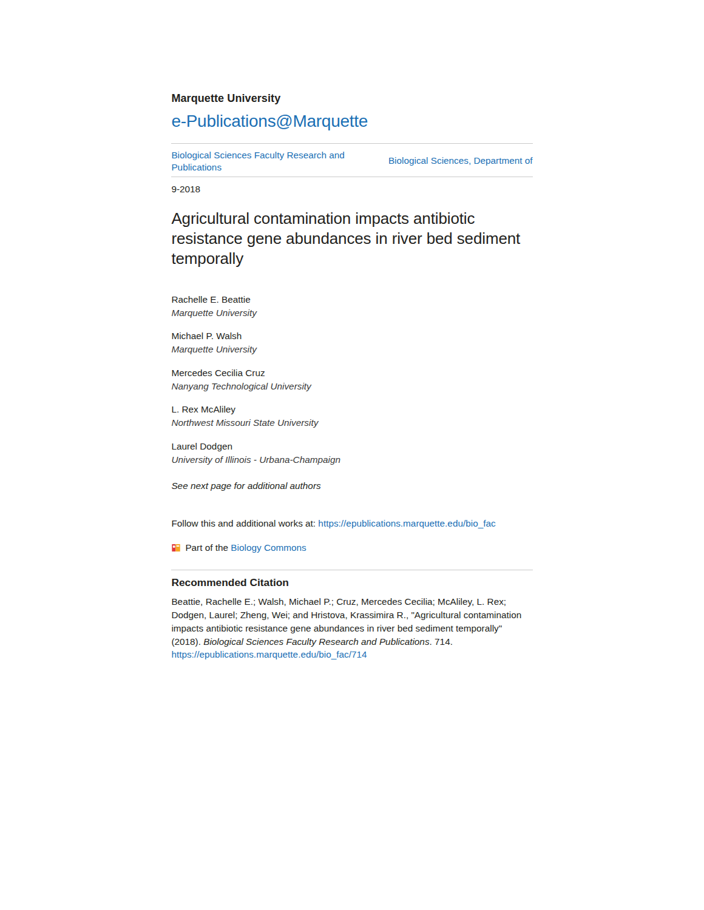Marquette University
e-Publications@Marquette
Biological Sciences Faculty Research and Publications
Biological Sciences, Department of
9-2018
Agricultural contamination impacts antibiotic resistance gene abundances in river bed sediment temporally
Rachelle E. Beattie Marquette University
Michael P. Walsh Marquette University
Mercedes Cecilia Cruz Nanyang Technological University
L. Rex McAliley Northwest Missouri State University
Laurel Dodgen University of Illinois - Urbana-Champaign
See next page for additional authors
Follow this and additional works at: https://epublications.marquette.edu/bio_fac
Part of the Biology Commons
Recommended Citation
Beattie, Rachelle E.; Walsh, Michael P.; Cruz, Mercedes Cecilia; McAliley, L. Rex; Dodgen, Laurel; Zheng, Wei; and Hristova, Krassimira R., "Agricultural contamination impacts antibiotic resistance gene abundances in river bed sediment temporally" (2018). Biological Sciences Faculty Research and Publications. 714.
https://epublications.marquette.edu/bio_fac/714